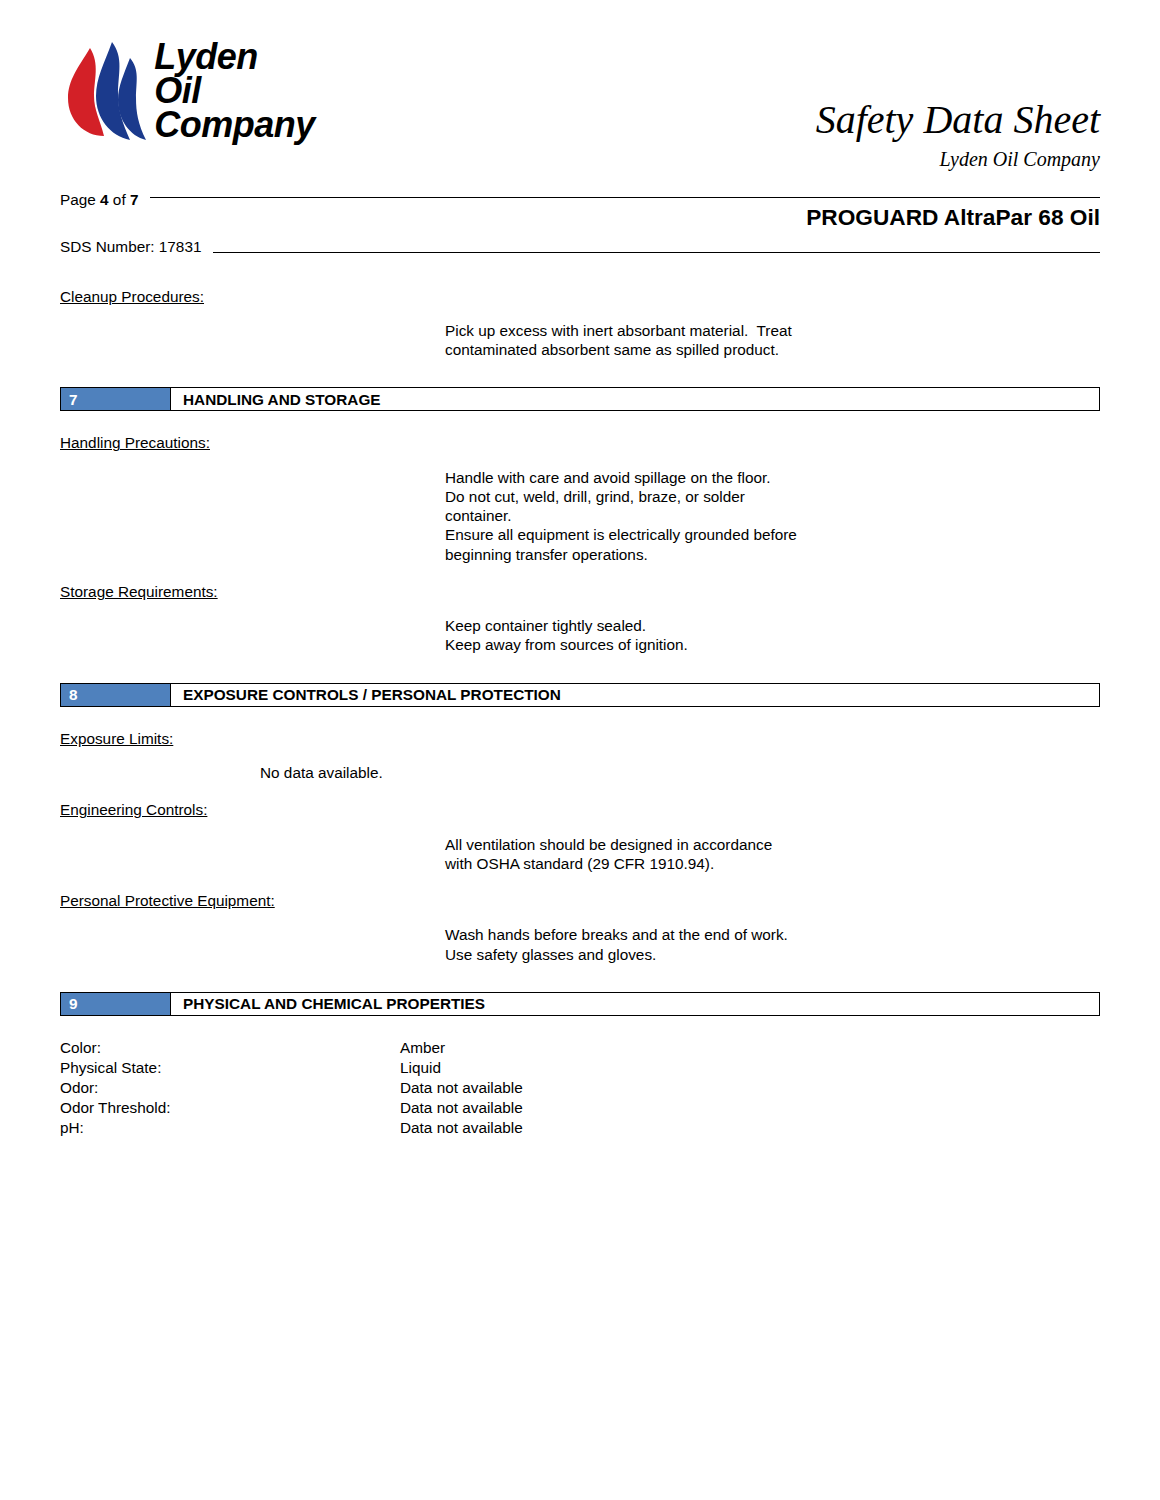Lyden
Oil
Company
Safety Data Sheet
Lyden Oil Company
Page 4 of 7
PROGUARD AltraPar 68 Oil
SDS Number: 17831
Cleanup Procedures:
Pick up excess with inert absorbant material. Treat
contaminated absorbent same as spilled product.
7
HANDLING AND STORAGE
Handling Precautions:
Handle with care and avoid spillage on the floor.
Do not cut, weld, drill, grind, braze, or solder
container.
Ensure all equipment is electrically grounded before
beginning transfer operations.
Storage Requirements:
Keep container tightly sealed.
Keep away from sources of ignition.
8
EXPOSURE CONTROLS / PERSONAL PROTECTION
Exposure Limits:
No data available.
Engineering Controls:
All ventilation should be designed in accordance
with OSHA standard (29 CFR 1910.94).
Personal Protective Equipment:
Wash hands before breaks and at the end of work.
Use safety glasses and gloves.
9
PHYSICAL AND CHEMICAL PROPERTIES
| Color: | Amber |
| Physical State: | Liquid |
| Odor: | Data not available |
| Odor Threshold: | Data not available |
| pH: | Data not available |